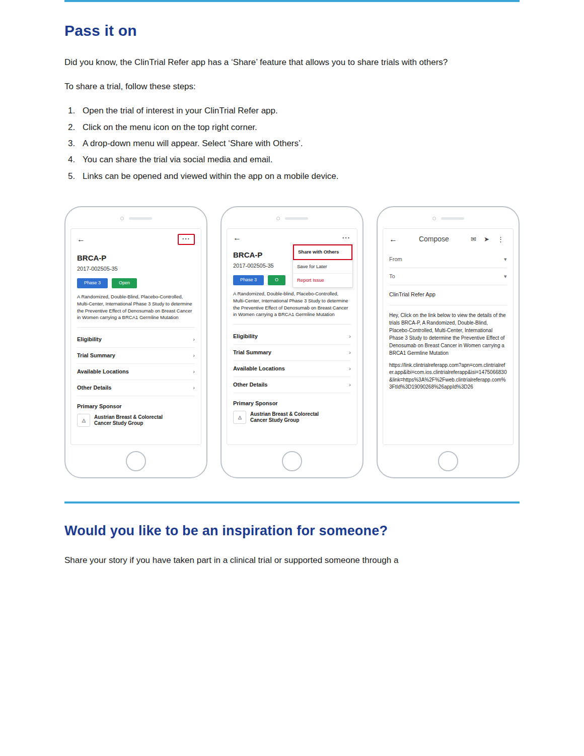Pass it on
Did you know, the ClinTrial Refer app has a ‘Share’ feature that allows you to share trials with others?
To share a trial, follow these steps:
Open the trial of interest in your ClinTrial Refer app.
Click on the menu icon on the top right corner.
A drop-down menu will appear. Select ‘Share with Others’.
You can share the trial via social media and email.
Links can be opened and viewed within the app on a mobile device.
← ⋯
BRCA-P
2017-002505-35
Phase 3 Open
A Randomized, Double-Blind, Placebo-Controlled, Multi-Center, International Phase 3 Study to determine the Preventive Effect of Denosumab on Breast Cancer in Women carrying a BRCA1 Germline Mutation
Eligibility›
Trial Summary›
Available Locations›
Other Details›
Primary Sponsor
△ Austrian Breast & Colorectal
Cancer Study Group
← ⋯
Share with Others
Save for Later
Report Issue
BRCA-P
2017-002505-35
Phase 3 O
A Randomized, Double-blind, Placebo-Controlled, Multi-Center, International Phase 3 Study to determine the Preventive Effect of Denosumab on Breast Cancer in Women carrying a BRCA1 Germline Mutation
Eligibility›
Trial Summary›
Available Locations›
Other Details›
Primary Sponsor
△ Austrian Breast & Colorectal
Cancer Study Group
← Compose ✉ ➤ ⋮
From▾
To▾
ClinTrial Refer App
Hey, Click on the link below to view the details of the trials BRCA-P, A Randomized, Double-Blind, Placebo-Controlled, Multi-Center, International Phase 3 Study to determine the Preventive Effect of Denosumab on Breast Cancer in Women carrying a BRCA1 Germline Mutation
https://link.clintrialreferapp.com?apn=com.clintrialrefer.app&ibi=com.ios.clintrialreferapp&isi=1475066830&link=https%3A%2F%2Fweb.clintrialreferapp.com%3FtId%3D19090268%26appId%3D26
Would you like to be an inspiration for someone?
Share your story if you have taken part in a clinical trial or supported someone through a